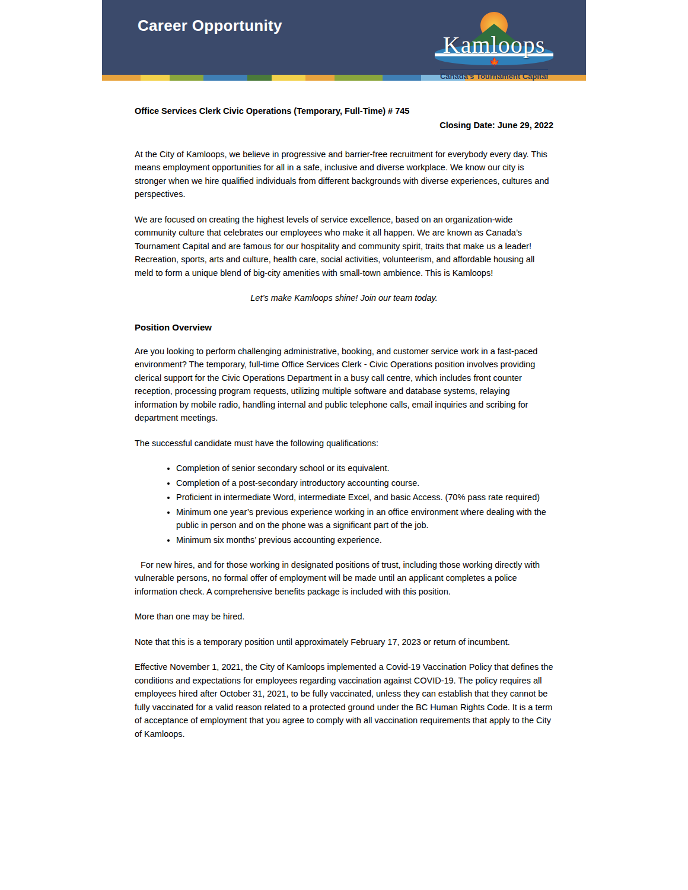Career Opportunity
Kamloops
🍁
Canada’s Tournament Capital
Office Services Clerk Civic Operations (Temporary, Full-Time) # 745
Closing Date: June 29, 2022
At the City of Kamloops, we believe in progressive and barrier-free recruitment for everybody every day. This means employment opportunities for all in a safe, inclusive and diverse workplace. We know our city is stronger when we hire qualified individuals from different backgrounds with diverse experiences, cultures and perspectives.
We are focused on creating the highest levels of service excellence, based on an organization-wide community culture that celebrates our employees who make it all happen. We are known as Canada’s Tournament Capital and are famous for our hospitality and community spirit, traits that make us a leader! Recreation, sports, arts and culture, health care, social activities, volunteerism, and affordable housing all meld to form a unique blend of big-city amenities with small-town ambience. This is Kamloops!
Let’s make Kamloops shine! Join our team today.
Position Overview
Are you looking to perform challenging administrative, booking, and customer service work in a fast-paced environment? The temporary, full-time Office Services Clerk - Civic Operations position involves providing clerical support for the Civic Operations Department in a busy call centre, which includes front counter reception, processing program requests, utilizing multiple software and database systems, relaying information by mobile radio, handling internal and public telephone calls, email inquiries and scribing for department meetings.
The successful candidate must have the following qualifications:
Completion of senior secondary school or its equivalent.
Completion of a post-secondary introductory accounting course.
Proficient in intermediate Word, intermediate Excel, and basic Access. (70% pass rate required)
Minimum one year’s previous experience working in an office environment where dealing with the public in person and on the phone was a significant part of the job.
Minimum six months’ previous accounting experience.
For new hires, and for those working in designated positions of trust, including those working directly with vulnerable persons, no formal offer of employment will be made until an applicant completes a police information check. A comprehensive benefits package is included with this position.
More than one may be hired.
Note that this is a temporary position until approximately February 17, 2023 or return of incumbent.
Effective November 1, 2021, the City of Kamloops implemented a Covid-19 Vaccination Policy that defines the conditions and expectations for employees regarding vaccination against COVID-19. The policy requires all employees hired after October 31, 2021, to be fully vaccinated, unless they can establish that they cannot be fully vaccinated for a valid reason related to a protected ground under the BC Human Rights Code. It is a term of acceptance of employment that you agree to comply with all vaccination requirements that apply to the City of Kamloops.